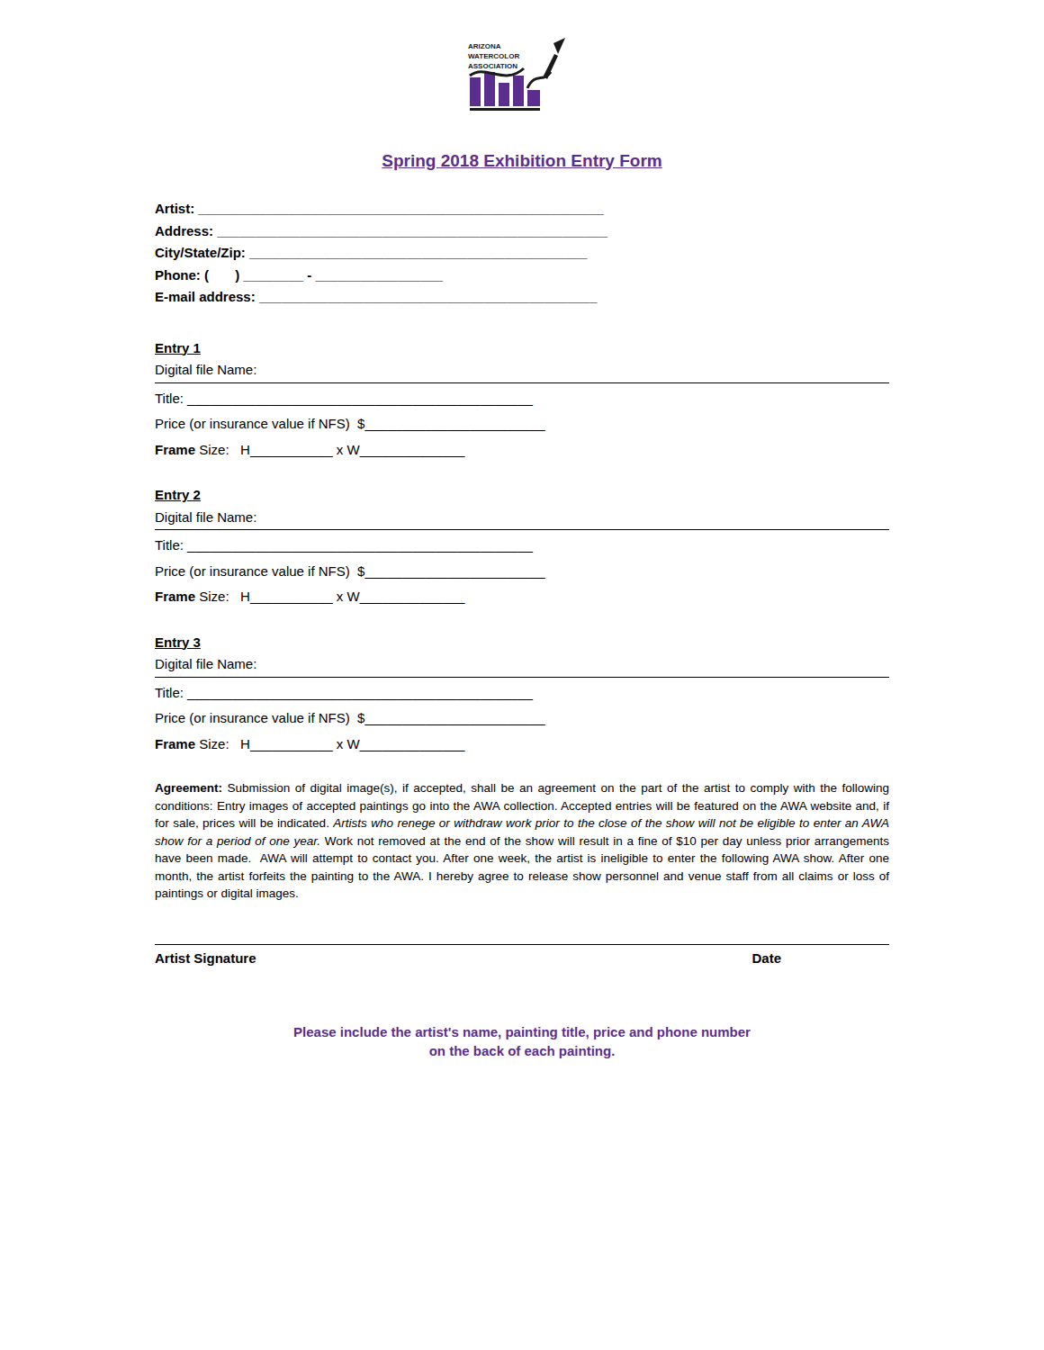ARIZONA WATERCOLOR ASSOCIATION
Spring 2018 Exhibition Entry Form
Artist: ______________________________________________________
Address: ____________________________________________________
City/State/Zip: _____________________________________________
Phone: ( ) ________ - _________________
E-mail address: _____________________________________________
Entry 1
Digital file Name:
Title: ______________________________________________
Price (or insurance value if NFS) $________________________
Frame Size: H___________ x W______________
Entry 2
Digital file Name:
Title: ______________________________________________
Price (or insurance value if NFS) $________________________
Frame Size: H___________ x W______________
Entry 3
Digital file Name:
Title: ______________________________________________
Price (or insurance value if NFS) $________________________
Frame Size: H___________ x W______________
Agreement: Submission of digital image(s), if accepted, shall be an agreement on the part of the artist to comply with the following conditions: Entry images of accepted paintings go into the AWA collection. Accepted entries will be featured on the AWA website and, if for sale, prices will be indicated. Artists who renege or withdraw work prior to the close of the show will not be eligible to enter an AWA show for a period of one year. Work not removed at the end of the show will result in a fine of $10 per day unless prior arrangements have been made. AWA will attempt to contact you. After one week, the artist is ineligible to enter the following AWA show. After one month, the artist forfeits the painting to the AWA. I hereby agree to release show personnel and venue staff from all claims or loss of paintings or digital images.
Artist Signature Date
Please include the artist's name, painting title, price and phone number
on the back of each painting.